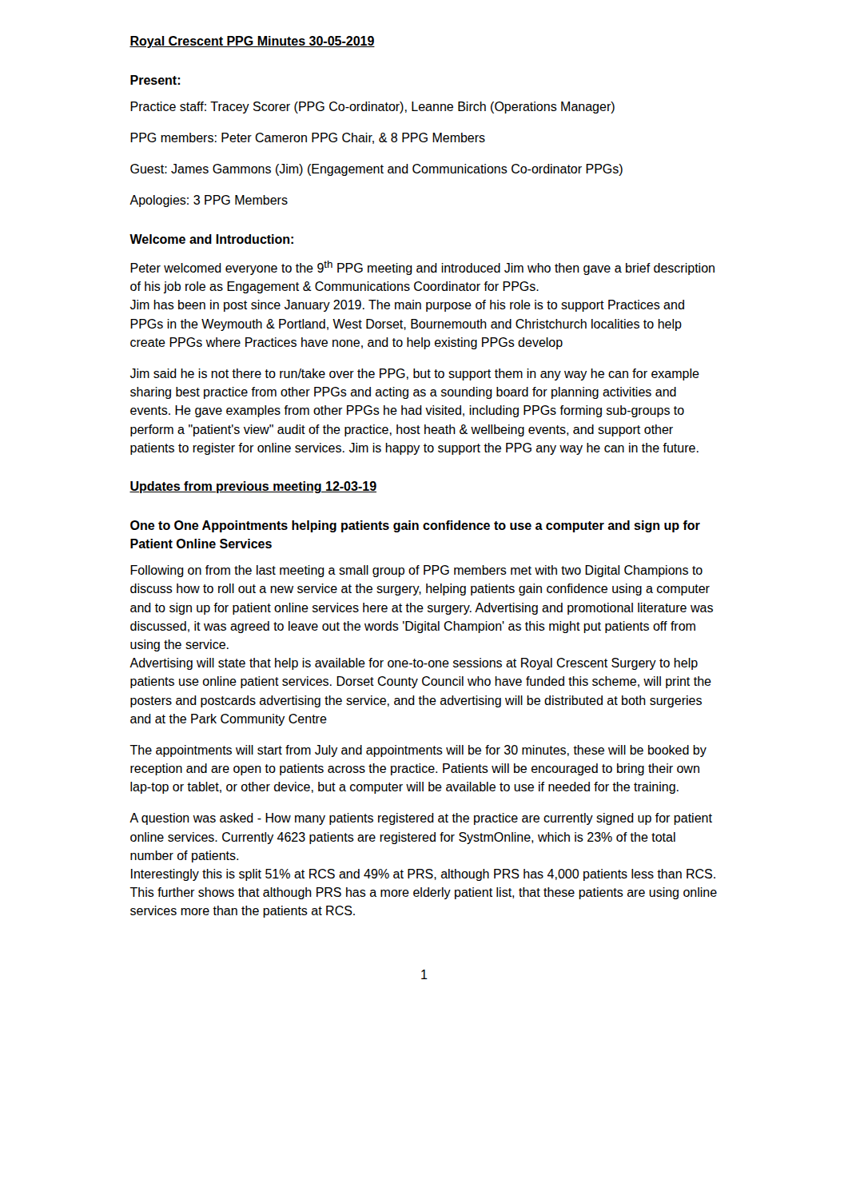Royal Crescent PPG Minutes 30-05-2019
Present:
Practice staff: Tracey Scorer (PPG Co-ordinator), Leanne Birch (Operations Manager)
PPG members: Peter Cameron PPG Chair, & 8 PPG Members
Guest: James Gammons (Jim) (Engagement and Communications Co-ordinator PPGs)
Apologies: 3 PPG Members
Welcome and Introduction:
Peter welcomed everyone to the 9th PPG meeting and introduced Jim who then gave a brief description of his job role as Engagement & Communications Coordinator for PPGs.
Jim has been in post since January 2019. The main purpose of his role is to support Practices and PPGs in the Weymouth & Portland, West Dorset, Bournemouth and Christchurch localities to help create PPGs where Practices have none, and to help existing PPGs develop
Jim said he is not there to run/take over the PPG, but to support them in any way he can for example sharing best practice from other PPGs and acting as a sounding board for planning activities and events. He gave examples from other PPGs he had visited, including PPGs forming sub-groups to perform a "patient's view" audit of the practice, host heath & wellbeing events, and support other patients to register for online services. Jim is happy to support the PPG any way he can in the future.
Updates from previous meeting 12-03-19
One to One Appointments helping patients gain confidence to use a computer and sign up for Patient Online Services
Following on from the last meeting a small group of PPG members met with two Digital Champions to discuss how to roll out a new service at the surgery, helping patients gain confidence using a computer and to sign up for patient online services here at the surgery. Advertising and promotional literature was discussed, it was agreed to leave out the words 'Digital Champion' as this might put patients off from using the service.
Advertising will state that help is available for one-to-one sessions at Royal Crescent Surgery to help patients use online patient services. Dorset County Council who have funded this scheme, will print the posters and postcards advertising the service, and the advertising will be distributed at both surgeries and at the Park Community Centre
The appointments will start from July and appointments will be for 30 minutes, these will be booked by reception and are open to patients across the practice. Patients will be encouraged to bring their own lap-top or tablet, or other device, but a computer will be available to use if needed for the training.
A question was asked - How many patients registered at the practice are currently signed up for patient online services. Currently 4623 patients are registered for SystmOnline, which is 23% of the total number of patients.
Interestingly this is split 51% at RCS and 49% at PRS, although PRS has 4,000 patients less than RCS. This further shows that although PRS has a more elderly patient list, that these patients are using online services more than the patients at RCS.
1